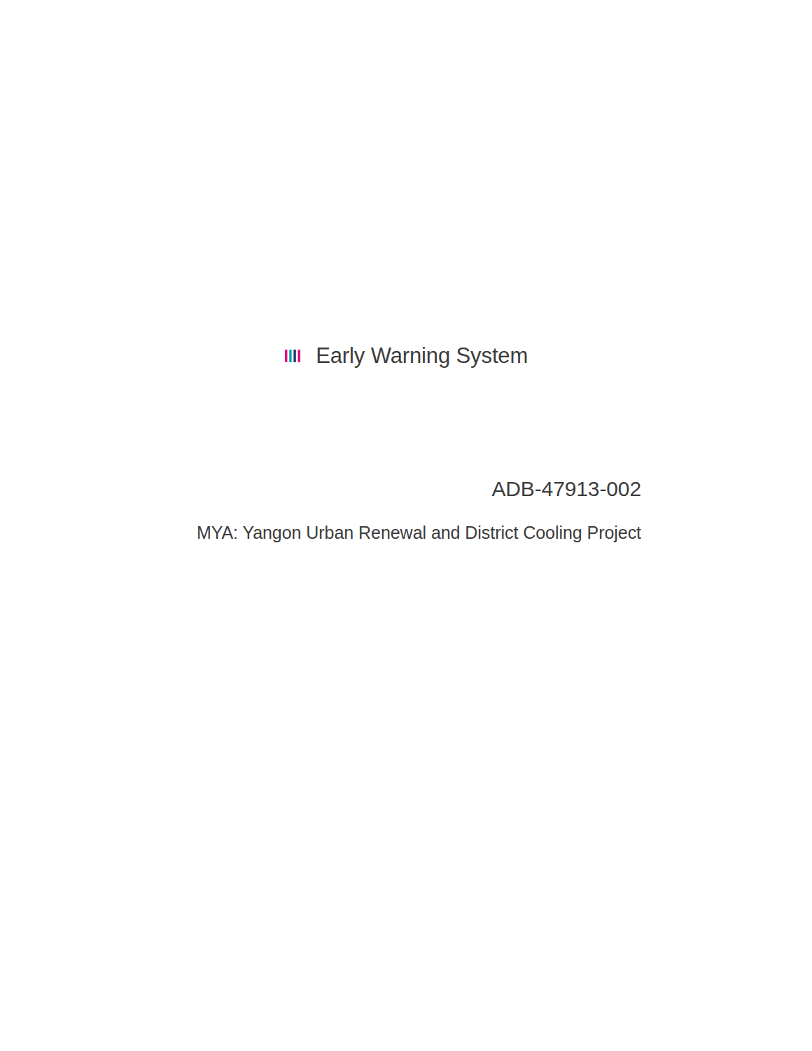Early Warning System
ADB-47913-002
MYA: Yangon Urban Renewal and District Cooling Project